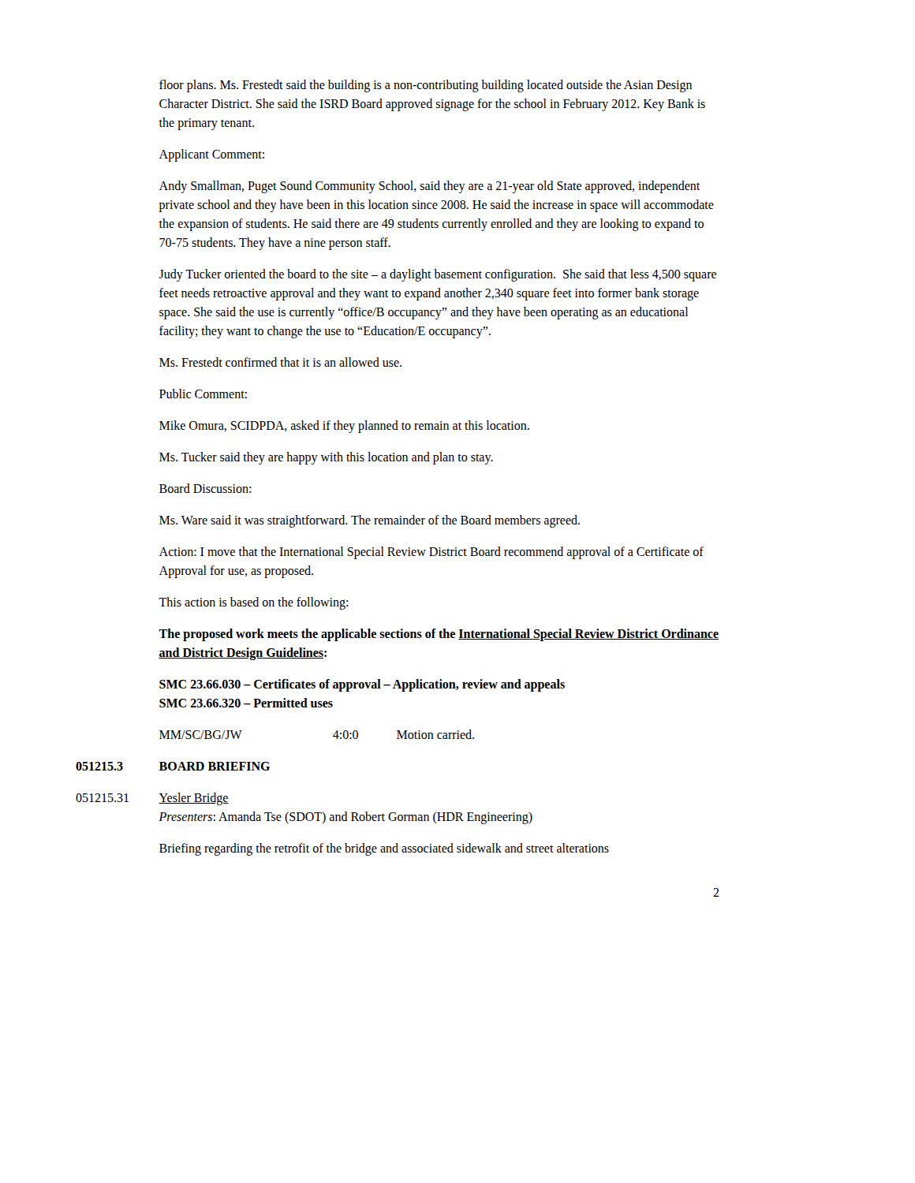floor plans. Ms. Frestedt said the building is a non-contributing building located outside the Asian Design Character District. She said the ISRD Board approved signage for the school in February 2012. Key Bank is the primary tenant.
Applicant Comment:
Andy Smallman, Puget Sound Community School, said they are a 21-year old State approved, independent private school and they have been in this location since 2008. He said the increase in space will accommodate the expansion of students. He said there are 49 students currently enrolled and they are looking to expand to 70-75 students. They have a nine person staff.
Judy Tucker oriented the board to the site – a daylight basement configuration. She said that less 4,500 square feet needs retroactive approval and they want to expand another 2,340 square feet into former bank storage space. She said the use is currently “office/B occupancy” and they have been operating as an educational facility; they want to change the use to “Education/E occupancy”.
Ms. Frestedt confirmed that it is an allowed use.
Public Comment:
Mike Omura, SCIDPDA, asked if they planned to remain at this location.
Ms. Tucker said they are happy with this location and plan to stay.
Board Discussion:
Ms. Ware said it was straightforward. The remainder of the Board members agreed.
Action: I move that the International Special Review District Board recommend approval of a Certificate of Approval for use, as proposed.
This action is based on the following:
The proposed work meets the applicable sections of the International Special Review District Ordinance and District Design Guidelines:
SMC 23.66.030 – Certificates of approval – Application, review and appeals
SMC 23.66.320 – Permitted uses
MM/SC/BG/JW 4:0:0 Motion carried.
051215.3
BOARD BRIEFING
051215.31
Yesler Bridge
Presenters: Amanda Tse (SDOT) and Robert Gorman (HDR Engineering)
Briefing regarding the retrofit of the bridge and associated sidewalk and street alterations
2